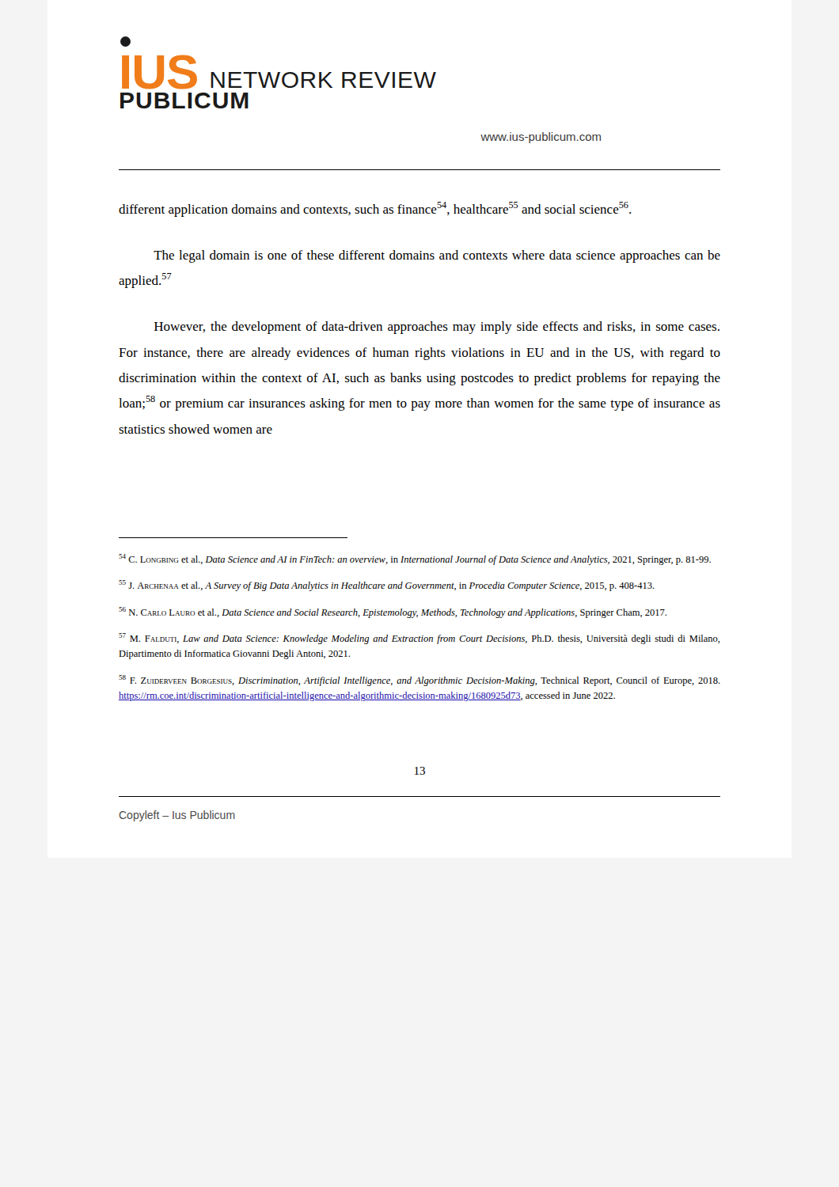IUS NETWORK REVIEW
PUBLICUM
www.ius-publicum.com
different application domains and contexts, such as finance54, healthcare55 and social science56.
The legal domain is one of these different domains and contexts where data science approaches can be applied.57
However, the development of data-driven approaches may imply side effects and risks, in some cases. For instance, there are already evidences of human rights violations in EU and in the US, with regard to discrimination within the context of AI, such as banks using postcodes to predict problems for repaying the loan;58 or premium car insurances asking for men to pay more than women for the same type of insurance as statistics showed women are
54 C. Longbing et al., Data Science and AI in FinTech: an overview, in International Journal of Data Science and Analytics, 2021, Springer, p. 81-99.
55 J. Archenaa et al., A Survey of Big Data Analytics in Healthcare and Government, in Procedia Computer Science, 2015, p. 408-413.
56 N. Carlo Lauro et al., Data Science and Social Research, Epistemology, Methods, Technology and Applications, Springer Cham, 2017.
57 M. Falduti, Law and Data Science: Knowledge Modeling and Extraction from Court Decisions, Ph.D. thesis, Università degli studi di Milano, Dipartimento di Informatica Giovanni Degli Antoni, 2021.
58 F. Zuiderveen Borgesius, Discrimination, Artificial Intelligence, and Algorithmic Decision-Making, Technical Report, Council of Europe, 2018. https://rm.coe.int/discrimination-artificial-intelligence-and-algorithmic-decision-making/1680925d73, accessed in June 2022.
13
Copyleft – Ius Publicum